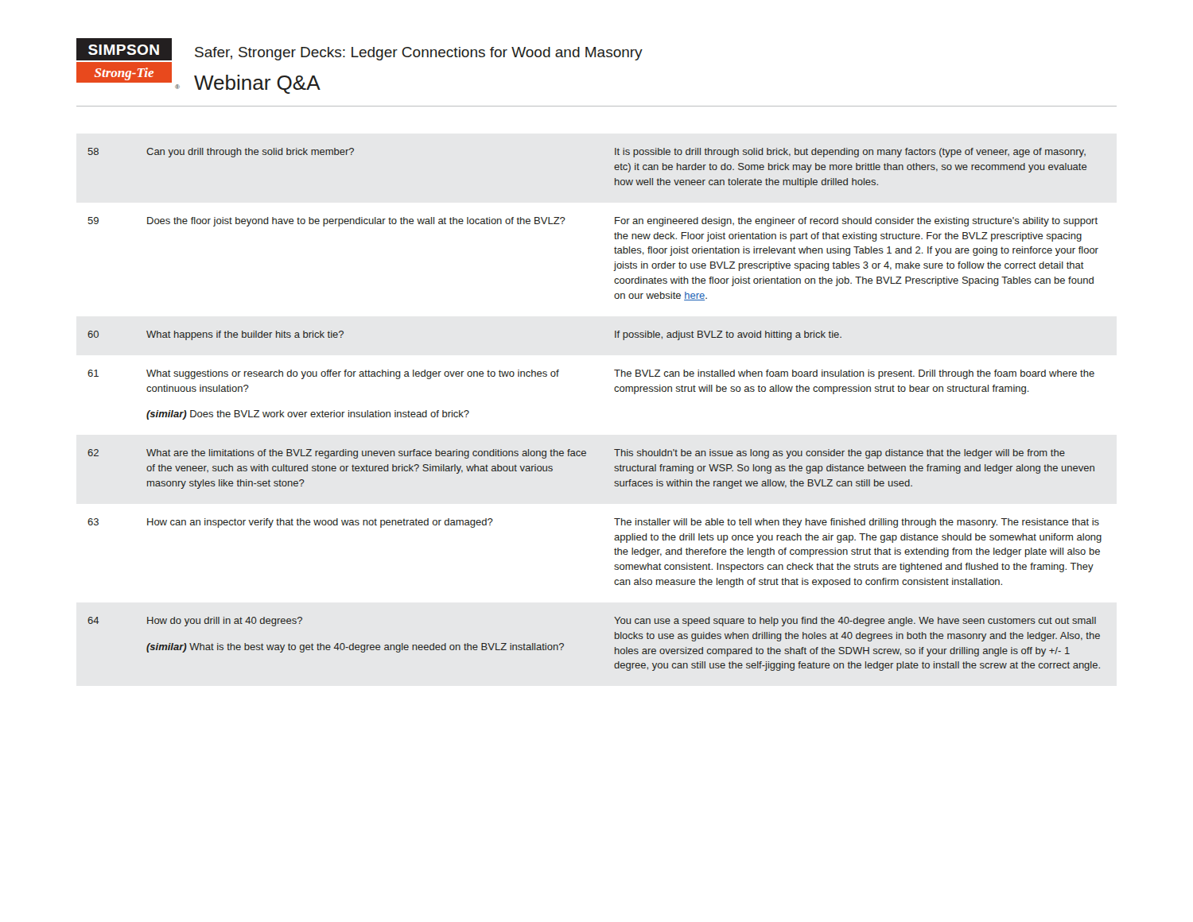SIMPSON
Strong-Tie
®
Safer, Stronger Decks: Ledger Connections for Wood and Masonry
Webinar Q&A
| 58 | Can you drill through the solid brick member? | It is possible to drill through solid brick, but depending on many factors (type of veneer, age of masonry, etc) it can be harder to do. Some brick may be more brittle than others, so we recommend you evaluate how well the veneer can tolerate the multiple drilled holes. |
| 59 | Does the floor joist beyond have to be perpendicular to the wall at the location of the BVLZ? | For an engineered design, the engineer of record should consider the existing structure's ability to support the new deck. Floor joist orientation is part of that existing structure. For the BVLZ prescriptive spacing tables, floor joist orientation is irrelevant when using Tables 1 and 2. If you are going to reinforce your floor joists in order to use BVLZ prescriptive spacing tables 3 or 4, make sure to follow the correct detail that coordinates with the floor joist orientation on the job. The BVLZ Prescriptive Spacing Tables can be found on our website here . |
| 60 | What happens if the builder hits a brick tie? | If possible, adjust BVLZ to avoid hitting a brick tie. |
| 61 | What suggestions or research do you offer for attaching a ledger over one to two inches of continuous insulation? (similar) Does the BVLZ work over exterior insulation instead of brick? | The BVLZ can be installed when foam board insulation is present. Drill through the foam board where the compression strut will be so as to allow the compression strut to bear on structural framing. |
| 62 | What are the limitations of the BVLZ regarding uneven surface bearing conditions along the face of the veneer, such as with cultured stone or textured brick? Similarly, what about various masonry styles like thin-set stone? | This shouldn't be an issue as long as you consider the gap distance that the ledger will be from the structural framing or WSP. So long as the gap distance between the framing and ledger along the uneven surfaces is within the ranget we allow, the BVLZ can still be used. |
| 63 | How can an inspector verify that the wood was not penetrated or damaged? | The installer will be able to tell when they have finished drilling through the masonry. The resistance that is applied to the drill lets up once you reach the air gap. The gap distance should be somewhat uniform along the ledger, and therefore the length of compression strut that is extending from the ledger plate will also be somewhat consistent. Inspectors can check that the struts are tightened and flushed to the framing. They can also measure the length of strut that is exposed to confirm consistent installation. |
| 64 | How do you drill in at 40 degrees? (similar) What is the best way to get the 40-degree angle needed on the BVLZ installation? | You can use a speed square to help you find the 40-degree angle. We have seen customers cut out small blocks to use as guides when drilling the holes at 40 degrees in both the masonry and the ledger. Also, the holes are oversized compared to the shaft of the SDWH screw, so if your drilling angle is off by +/- 1 degree, you can still use the self-jigging feature on the ledger plate to install the screw at the correct angle. |